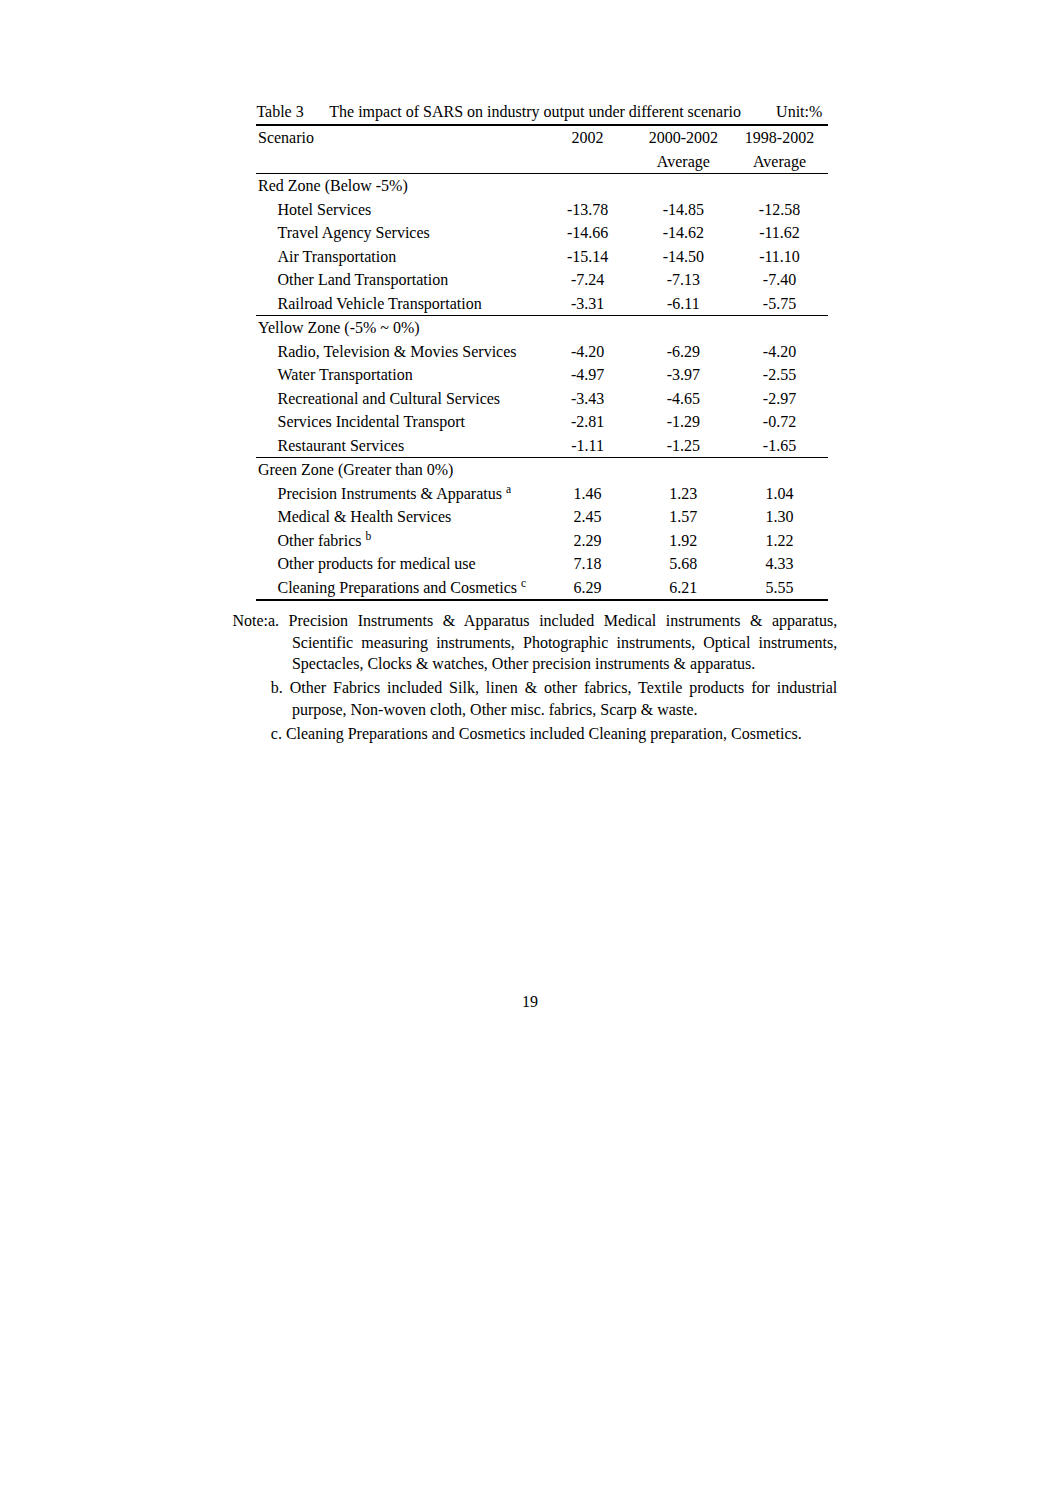Table 3 The impact of SARS on industry output under different scenarioUnit:%
| Scenario | 2002 | 2000-2002 | 1998-2002 |
| | | Average | Average |
| Red Zone (Below -5%) | | | |
| Hotel Services | -13.78 | -14.85 | -12.58 |
| Travel Agency Services | -14.66 | -14.62 | -11.62 |
| Air Transportation | -15.14 | -14.50 | -11.10 |
| Other Land Transportation | -7.24 | -7.13 | -7.40 |
| Railroad Vehicle Transportation | -3.31 | -6.11 | -5.75 |
| Yellow Zone (-5% ~ 0%) | | | |
| Radio, Television & Movies Services | -4.20 | -6.29 | -4.20 |
| Water Transportation | -4.97 | -3.97 | -2.55 |
| Recreational and Cultural Services | -3.43 | -4.65 | -2.97 |
| Services Incidental Transport | -2.81 | -1.29 | -0.72 |
| Restaurant Services | -1.11 | -1.25 | -1.65 |
| Green Zone (Greater than 0%) | | | |
| Precision Instruments & Apparatus a | 1.46 | 1.23 | 1.04 |
| Medical & Health Services | 2.45 | 1.57 | 1.30 |
| Other fabrics b | 2.29 | 1.92 | 1.22 |
| Other products for medical use | 7.18 | 5.68 | 4.33 |
| Cleaning Preparations and Cosmetics c | 6.29 | 6.21 | 5.55 |
Note:a. Precision Instruments & Apparatus included Medical instruments & apparatus, Scientific measuring instruments, Photographic instruments, Optical instruments, Spectacles, Clocks & watches, Other precision instruments & apparatus.
b. Other Fabrics included Silk, linen & other fabrics, Textile products for industrial purpose, Non-woven cloth, Other misc. fabrics, Scarp & waste.
c. Cleaning Preparations and Cosmetics included Cleaning preparation, Cosmetics.
19